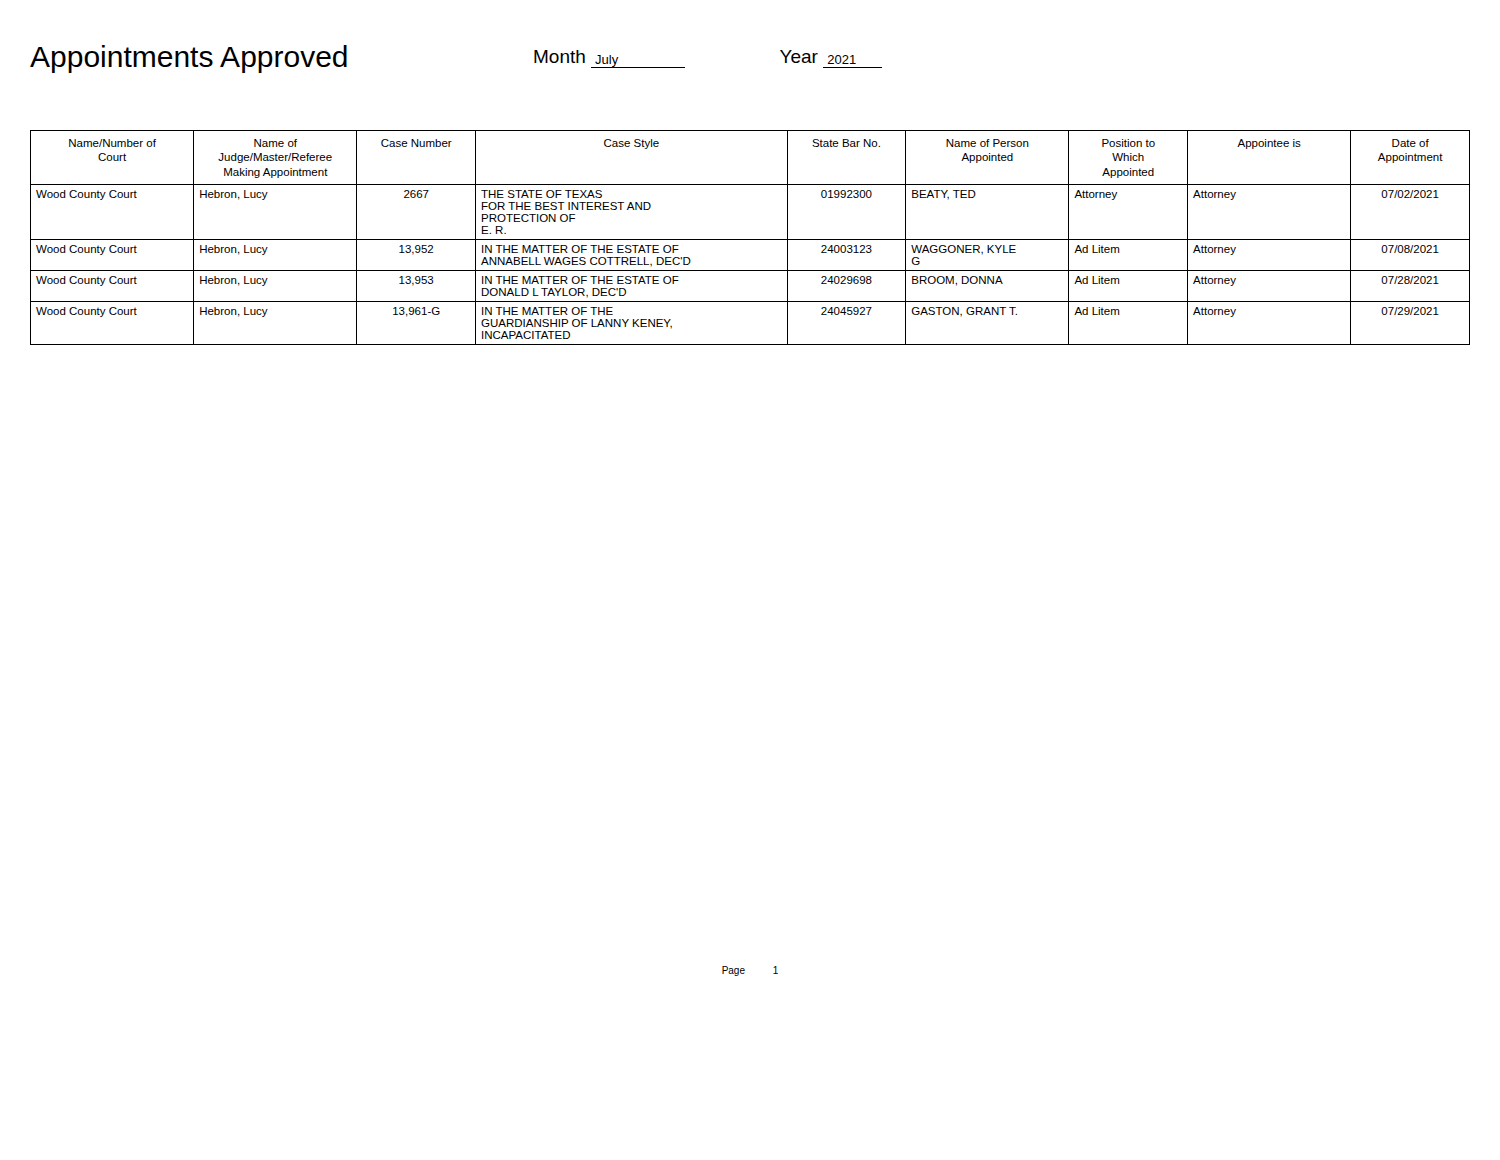Appointments Approved
Month July Year 2021
| Name/Number of Court | Name of Judge/Master/Referee Making Appointment | Case Number | Case Style | State Bar No. | Name of Person Appointed | Position to Which Appointed | Appointee is | Date of Appointment |
| --- | --- | --- | --- | --- | --- | --- | --- | --- |
| Wood County Court | Hebron, Lucy | 2667 | THE STATE OF TEXAS FOR THE BEST INTEREST AND PROTECTION OF E. R. | 01992300 | BEATY, TED | Attorney | Attorney | 07/02/2021 |
| Wood County Court | Hebron, Lucy | 13,952 | IN THE MATTER OF THE ESTATE OF ANNABELL WAGES COTTRELL, DEC'D | 24003123 | WAGGONER, KYLE G | Ad Litem | Attorney | 07/08/2021 |
| Wood County Court | Hebron, Lucy | 13,953 | IN THE MATTER OF THE ESTATE OF DONALD L TAYLOR, DEC'D | 24029698 | BROOM, DONNA | Ad Litem | Attorney | 07/28/2021 |
| Wood County Court | Hebron, Lucy | 13,961-G | IN THE MATTER OF THE GUARDIANSHIP OF LANNY KENEY, INCAPACITATED | 24045927 | GASTON, GRANT T. | Ad Litem | Attorney | 07/29/2021 |
Page 1